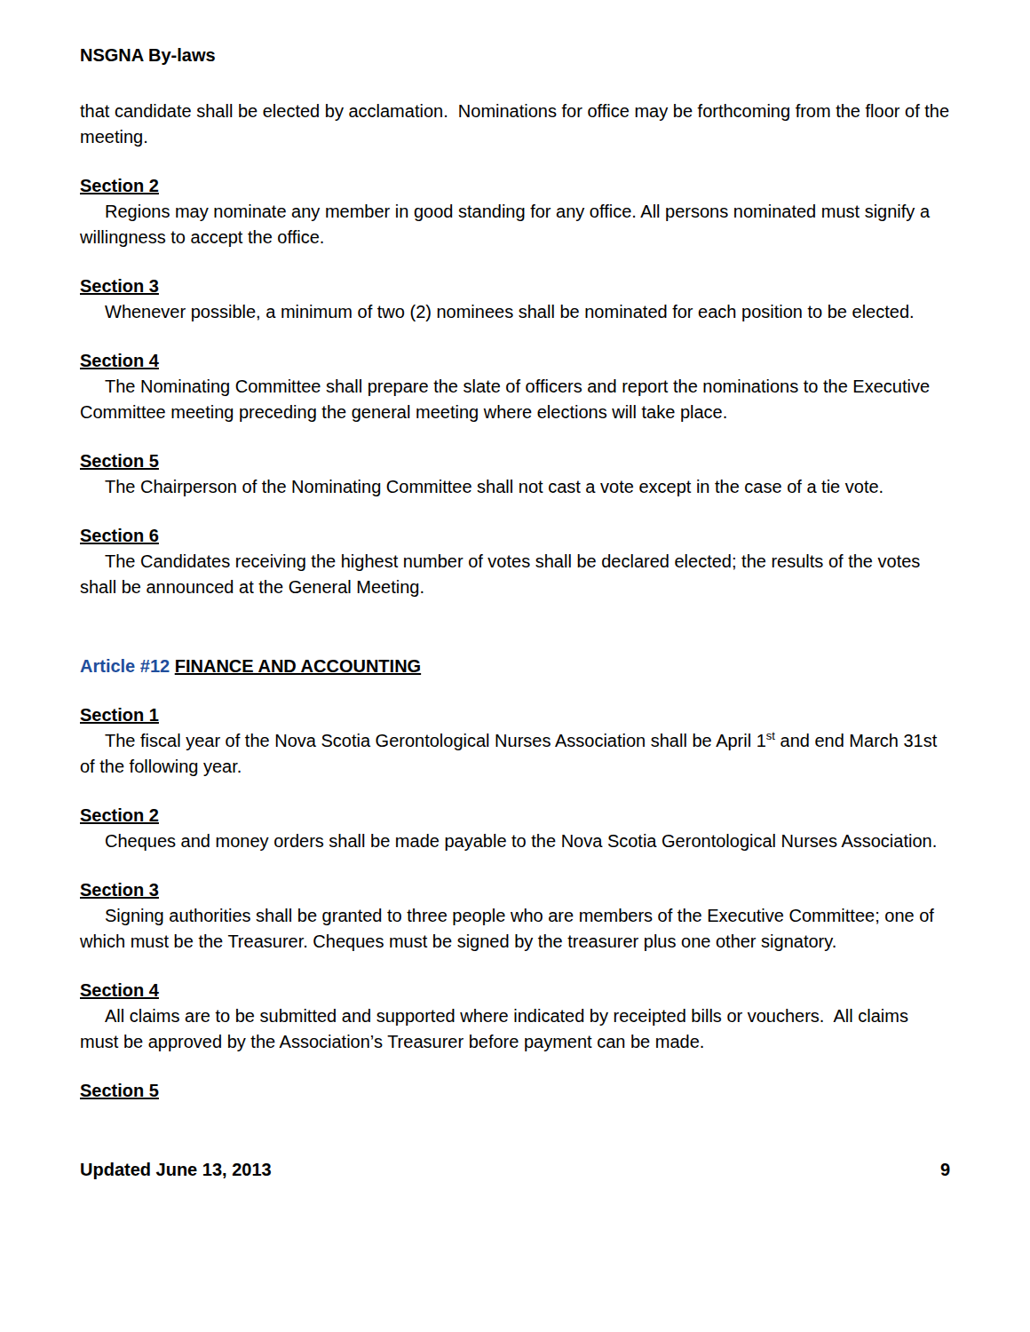NSGNA By-laws
that candidate shall be elected by acclamation. Nominations for office may be forthcoming from the floor of the meeting.
Section 2
Regions may nominate any member in good standing for any office. All persons nominated must signify a willingness to accept the office.
Section 3
Whenever possible, a minimum of two (2) nominees shall be nominated for each position to be elected.
Section 4
The Nominating Committee shall prepare the slate of officers and report the nominations to the Executive Committee meeting preceding the general meeting where elections will take place.
Section 5
The Chairperson of the Nominating Committee shall not cast a vote except in the case of a tie vote.
Section 6
The Candidates receiving the highest number of votes shall be declared elected; the results of the votes shall be announced at the General Meeting.
Article #12 FINANCE AND ACCOUNTING
Section 1
The fiscal year of the Nova Scotia Gerontological Nurses Association shall be April 1st and end March 31st of the following year.
Section 2
Cheques and money orders shall be made payable to the Nova Scotia Gerontological Nurses Association.
Section 3
Signing authorities shall be granted to three people who are members of the Executive Committee; one of which must be the Treasurer. Cheques must be signed by the treasurer plus one other signatory.
Section 4
All claims are to be submitted and supported where indicated by receipted bills or vouchers. All claims must be approved by the Association’s Treasurer before payment can be made.
Section 5
Updated June 13, 2013 9